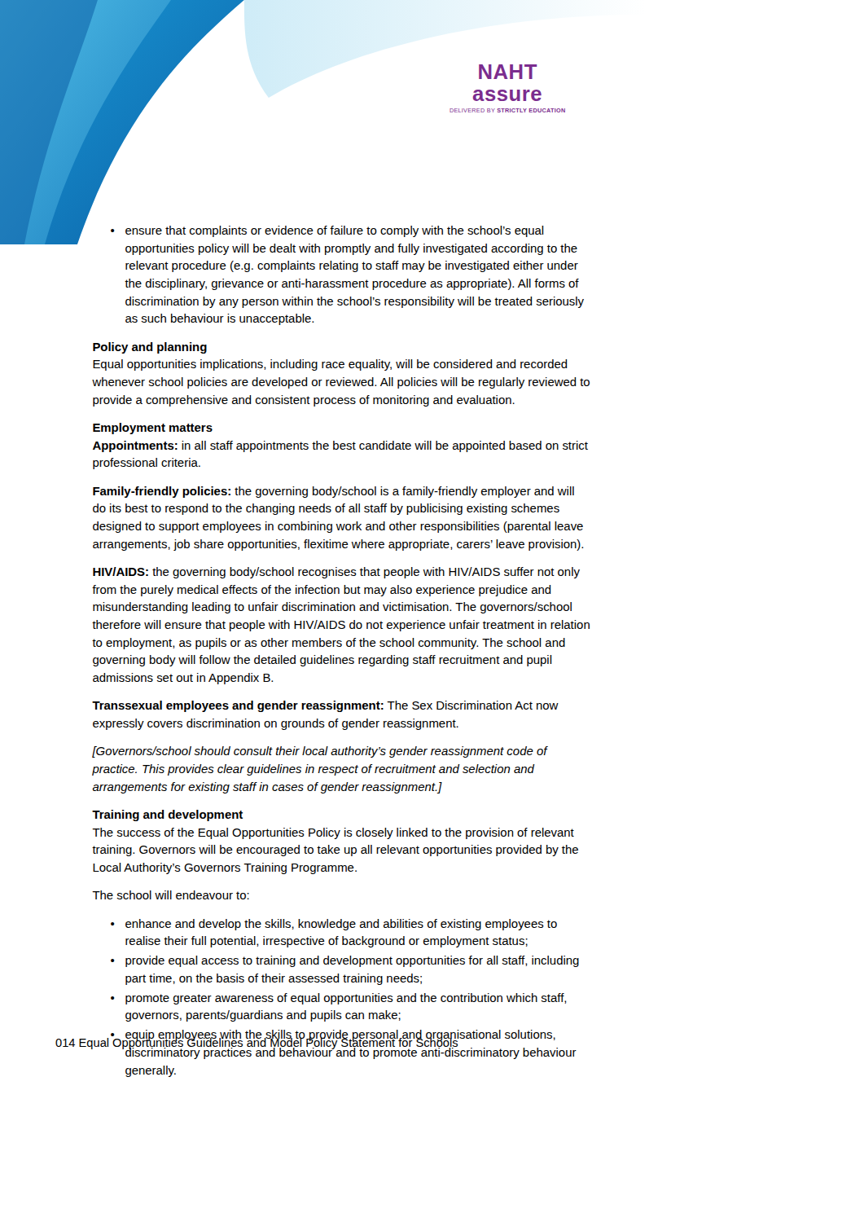NAHT assure DELIVERED BY STRICTLY EDUCATION
ensure that complaints or evidence of failure to comply with the school’s equal opportunities policy will be dealt with promptly and fully investigated according to the relevant procedure (e.g. complaints relating to staff may be investigated either under the disciplinary, grievance or anti-harassment procedure as appropriate). All forms of discrimination by any person within the school’s responsibility will be treated seriously as such behaviour is unacceptable.
Policy and planning
Equal opportunities implications, including race equality, will be considered and recorded whenever school policies are developed or reviewed. All policies will be regularly reviewed to provide a comprehensive and consistent process of monitoring and evaluation.
Employment matters
Appointments: in all staff appointments the best candidate will be appointed based on strict professional criteria.
Family-friendly policies: the governing body/school is a family-friendly employer and will do its best to respond to the changing needs of all staff by publicising existing schemes designed to support employees in combining work and other responsibilities (parental leave arrangements, job share opportunities, flexitime where appropriate, carers’ leave provision).
HIV/AIDS: the governing body/school recognises that people with HIV/AIDS suffer not only from the purely medical effects of the infection but may also experience prejudice and misunderstanding leading to unfair discrimination and victimisation. The governors/school therefore will ensure that people with HIV/AIDS do not experience unfair treatment in relation to employment, as pupils or as other members of the school community. The school and governing body will follow the detailed guidelines regarding staff recruitment and pupil admissions set out in Appendix B.
Transsexual employees and gender reassignment: The Sex Discrimination Act now expressly covers discrimination on grounds of gender reassignment.
[Governors/school should consult their local authority’s gender reassignment code of practice. This provides clear guidelines in respect of recruitment and selection and arrangements for existing staff in cases of gender reassignment.]
Training and development
The success of the Equal Opportunities Policy is closely linked to the provision of relevant training. Governors will be encouraged to take up all relevant opportunities provided by the Local Authority’s Governors Training Programme.
The school will endeavour to:
enhance and develop the skills, knowledge and abilities of existing employees to realise their full potential, irrespective of background or employment status;
provide equal access to training and development opportunities for all staff, including part time, on the basis of their assessed training needs;
promote greater awareness of equal opportunities and the contribution which staff, governors, parents/guardians and pupils can make;
equip employees with the skills to provide personal and organisational solutions, discriminatory practices and behaviour and to promote anti-discriminatory behaviour generally.
014 Equal Opportunities Guidelines and Model Policy Statement for Schools